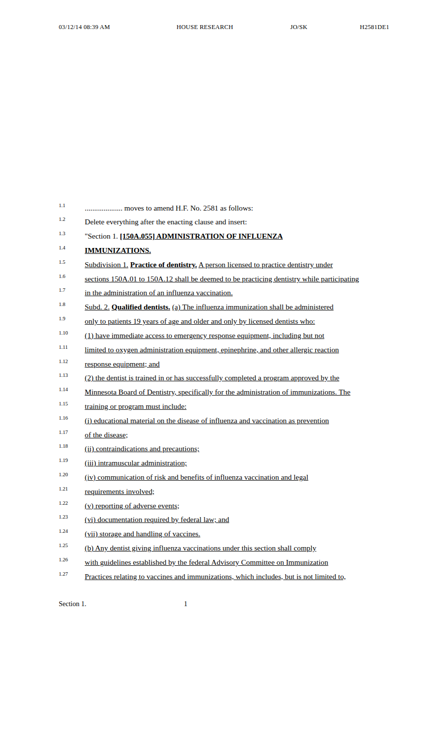03/12/14 08:39 AM
HOUSE RESEARCH
JO/SK
H2581DE1
| 1.1 | .................... moves to amend H.F. No. 2581 as follows: |
| 1.2 | Delete everything after the enacting clause and insert: |
| 1.3 | "Section 1. [150A.055] ADMINISTRATION OF INFLUENZA |
| 1.4 | IMMUNIZATIONS. |
| 1.5 | Subdivision 1. Practice of dentistry. A person licensed to practice dentistry under |
| 1.6 | sections 150A.01 to 150A.12 shall be deemed to be practicing dentistry while participating |
| 1.7 | in the administration of an influenza vaccination. |
| 1.8 | Subd. 2. Qualified dentists. (a) The influenza immunization shall be administered |
| 1.9 | only to patients 19 years of age and older and only by licensed dentists who: |
| 1.10 | (1) have immediate access to emergency response equipment, including but not |
| 1.11 | limited to oxygen administration equipment, epinephrine, and other allergic reaction |
| 1.12 | response equipment; and |
| 1.13 | (2) the dentist is trained in or has successfully completed a program approved by the |
| 1.14 | Minnesota Board of Dentistry, specifically for the administration of immunizations. The |
| 1.15 | training or program must include: |
| 1.16 | (i) educational material on the disease of influenza and vaccination as prevention |
| 1.17 | of the disease; |
| 1.18 | (ii) contraindications and precautions; |
| 1.19 | (iii) intramuscular administration; |
| 1.20 | (iv) communication of risk and benefits of influenza vaccination and legal |
| 1.21 | requirements involved; |
| 1.22 | (v) reporting of adverse events; |
| 1.23 | (vi) documentation required by federal law; and |
| 1.24 | (vii) storage and handling of vaccines. |
| 1.25 | (b) Any dentist giving influenza vaccinations under this section shall comply |
| 1.26 | with guidelines established by the federal Advisory Committee on Immunization |
| 1.27 | Practices relating to vaccines and immunizations, which includes, but is not limited to, |
Section 1.
1